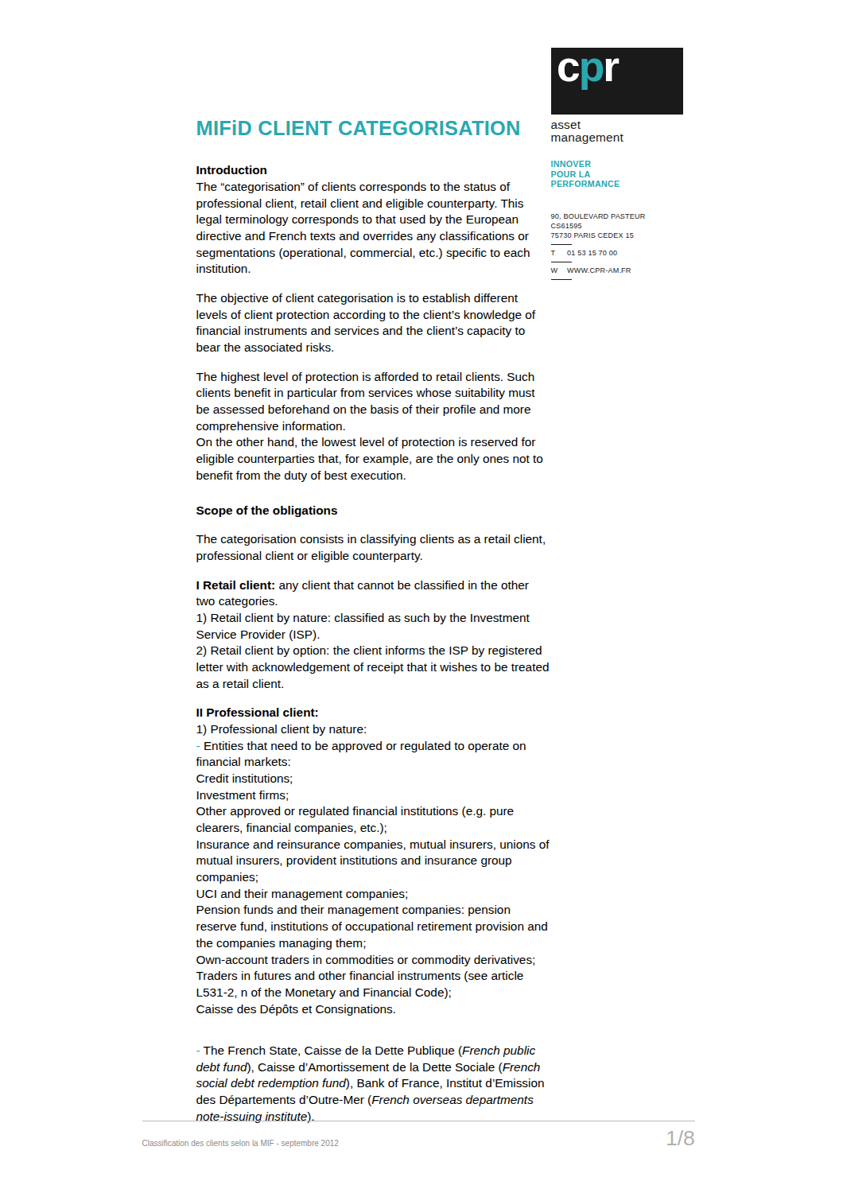cpr
asset
management
INNOVER
POUR LA
PERFORMANCE
90, BOULEVARD PASTEUR
CS61595
75730 PARIS CEDEX 15
T 01 53 15 70 00
W WWW.CPR-AM.FR
MIFiD CLIENT CATEGORISATION
Introduction
The “categorisation” of clients corresponds to the status of professional client, retail client and eligible counterparty. This legal terminology corresponds to that used by the European directive and French texts and overrides any classifications or segmentations (operational, commercial, etc.) specific to each institution.
The objective of client categorisation is to establish different levels of client protection according to the client’s knowledge of financial instruments and services and the client’s capacity to bear the associated risks.
The highest level of protection is afforded to retail clients. Such clients benefit in particular from services whose suitability must be assessed beforehand on the basis of their profile and more comprehensive information.
On the other hand, the lowest level of protection is reserved for eligible counterparties that, for example, are the only ones not to benefit from the duty of best execution.
Scope of the obligations
The categorisation consists in classifying clients as a retail client, professional client or eligible counterparty.
I Retail client: any client that cannot be classified in the other two categories.
1) Retail client by nature: classified as such by the Investment Service Provider (ISP).
2) Retail client by option: the client informs the ISP by registered letter with acknowledgement of receipt that it wishes to be treated as a retail client.
II Professional client:
1) Professional client by nature:
- Entities that need to be approved or regulated to operate on financial markets:
Credit institutions;
Investment firms;
Other approved or regulated financial institutions (e.g. pure clearers, financial companies, etc.);
Insurance and reinsurance companies, mutual insurers, unions of mutual insurers, provident institutions and insurance group companies;
UCI and their management companies;
Pension funds and their management companies: pension reserve fund, institutions of occupational retirement provision and the companies managing them;
Own-account traders in commodities or commodity derivatives;
Traders in futures and other financial instruments (see article L531-2, n of the Monetary and Financial Code);
Caisse des Dépôts et Consignations.
- The French State, Caisse de la Dette Publique (French public debt fund), Caisse d’Amortissement de la Dette Sociale (French social debt redemption fund), Bank of France, Institut d’Emission des Départements d’Outre-Mer (French overseas departments note-issuing institute).
Classification des clients selon la MIF - septembre 2012
1/8